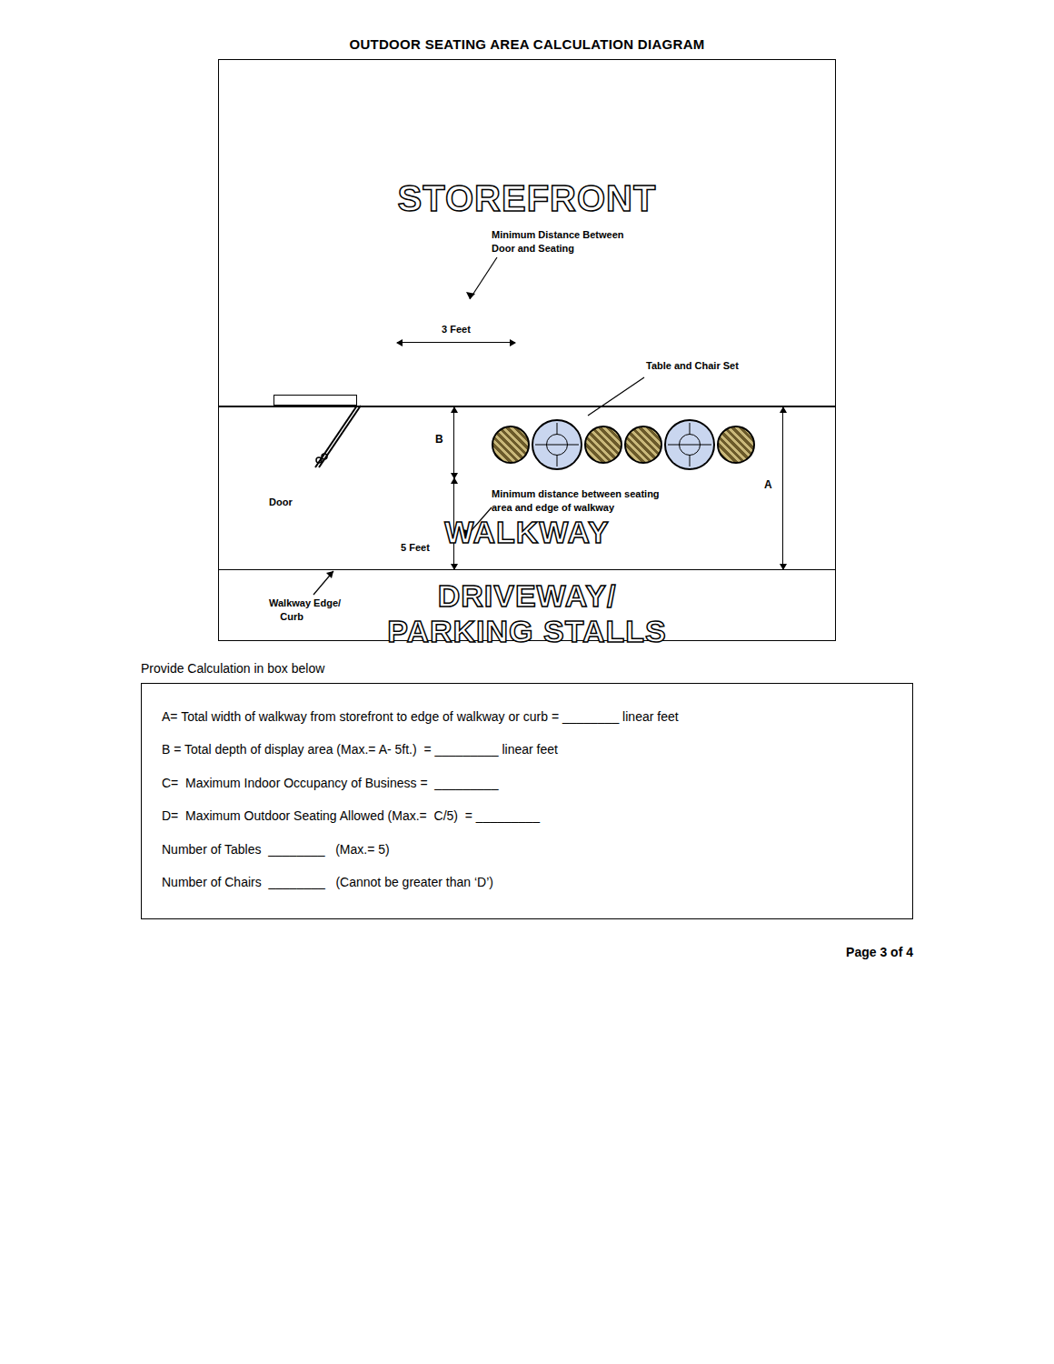OUTDOOR SEATING AREA CALCULATION DIAGRAM
STOREFRONT
Minimum Distance Between
Door and Seating
3 Feet
Table and Chair Set
Door
B
Minimum distance between seating
area and edge of walkway
5 Feet
A
WALKWAY
Walkway Edge/
Curb
DRIVEWAY/
PARKING STALLS
Provide Calculation in box below
A= Total width of walkway from storefront to edge of walkway or curb = ________ linear feet
B = Total depth of display area (Max.= A- 5ft.) = _________ linear feet
C= Maximum Indoor Occupancy of Business = _________
D= Maximum Outdoor Seating Allowed (Max.= C/5) = _________
Number of Tables ________ (Max.= 5)
Number of Chairs ________ (Cannot be greater than ‘D’)
Page 3 of 4